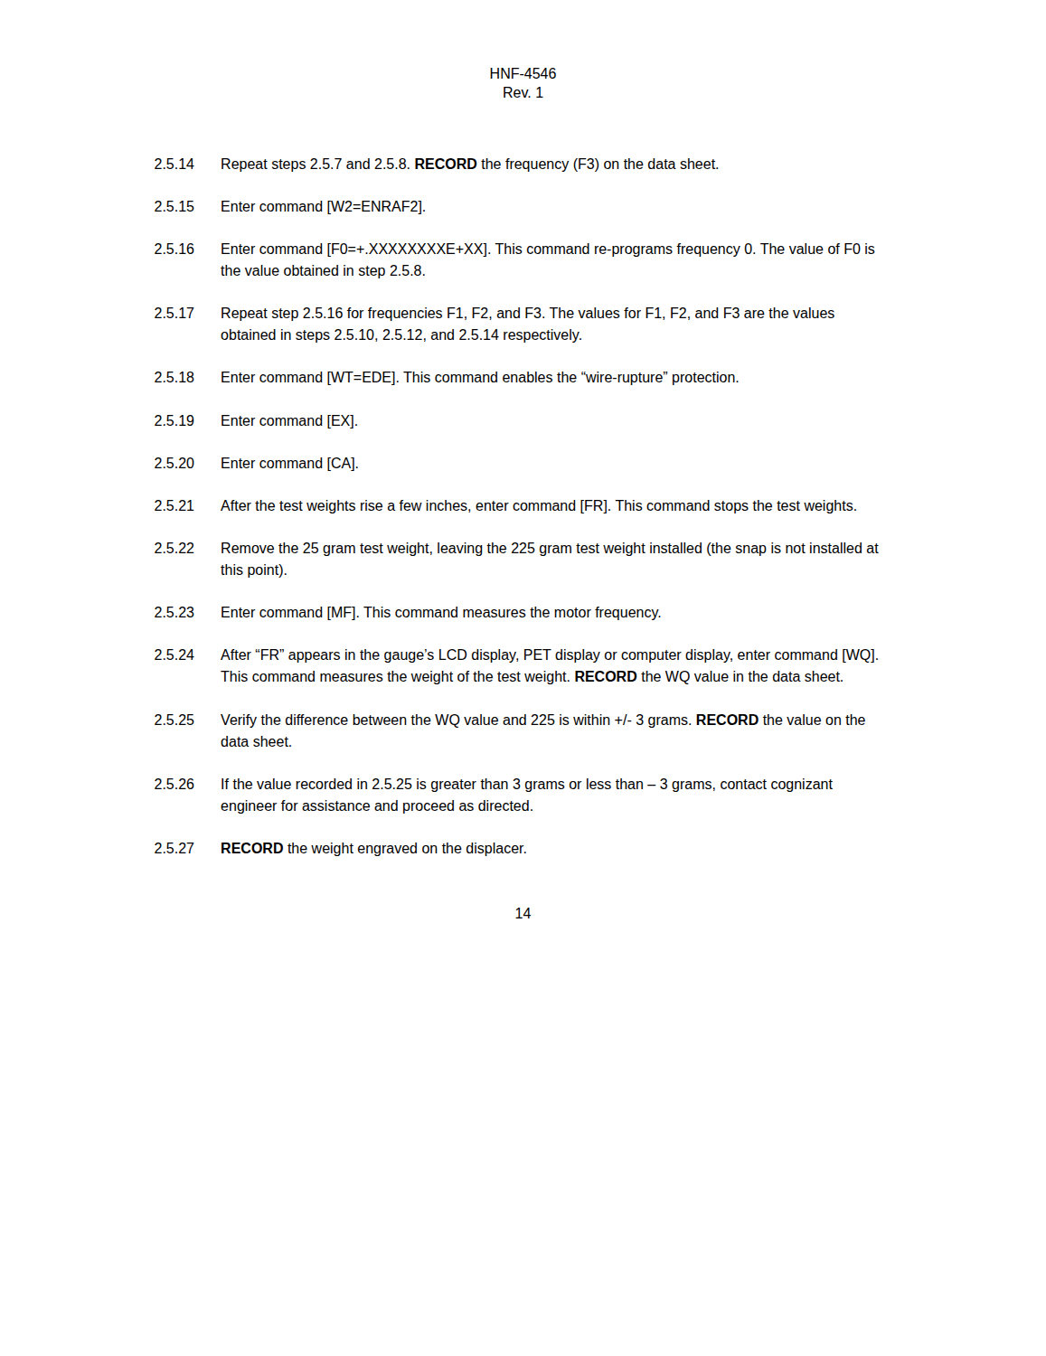HNF-4546
Rev. 1
2.5.14 Repeat steps 2.5.7 and 2.5.8. RECORD the frequency (F3) on the data sheet.
2.5.15 Enter command [W2=ENRAF2].
2.5.16 Enter command [F0=+.XXXXXXXXE+XX]. This command re-programs frequency 0. The value of F0 is the value obtained in step 2.5.8.
2.5.17 Repeat step 2.5.16 for frequencies F1, F2, and F3. The values for F1, F2, and F3 are the values obtained in steps 2.5.10, 2.5.12, and 2.5.14 respectively.
2.5.18 Enter command [WT=EDE]. This command enables the “wire-rupture” protection.
2.5.19 Enter command [EX].
2.5.20 Enter command [CA].
2.5.21 After the test weights rise a few inches, enter command [FR]. This command stops the test weights.
2.5.22 Remove the 25 gram test weight, leaving the 225 gram test weight installed (the snap is not installed at this point).
2.5.23 Enter command [MF]. This command measures the motor frequency.
2.5.24 After “FR” appears in the gauge’s LCD display, PET display or computer display, enter command [WQ]. This command measures the weight of the test weight. RECORD the WQ value in the data sheet.
2.5.25 Verify the difference between the WQ value and 225 is within +/- 3 grams. RECORD the value on the data sheet.
2.5.26 If the value recorded in 2.5.25 is greater than 3 grams or less than – 3 grams, contact cognizant engineer for assistance and proceed as directed.
2.5.27 RECORD the weight engraved on the displacer.
14